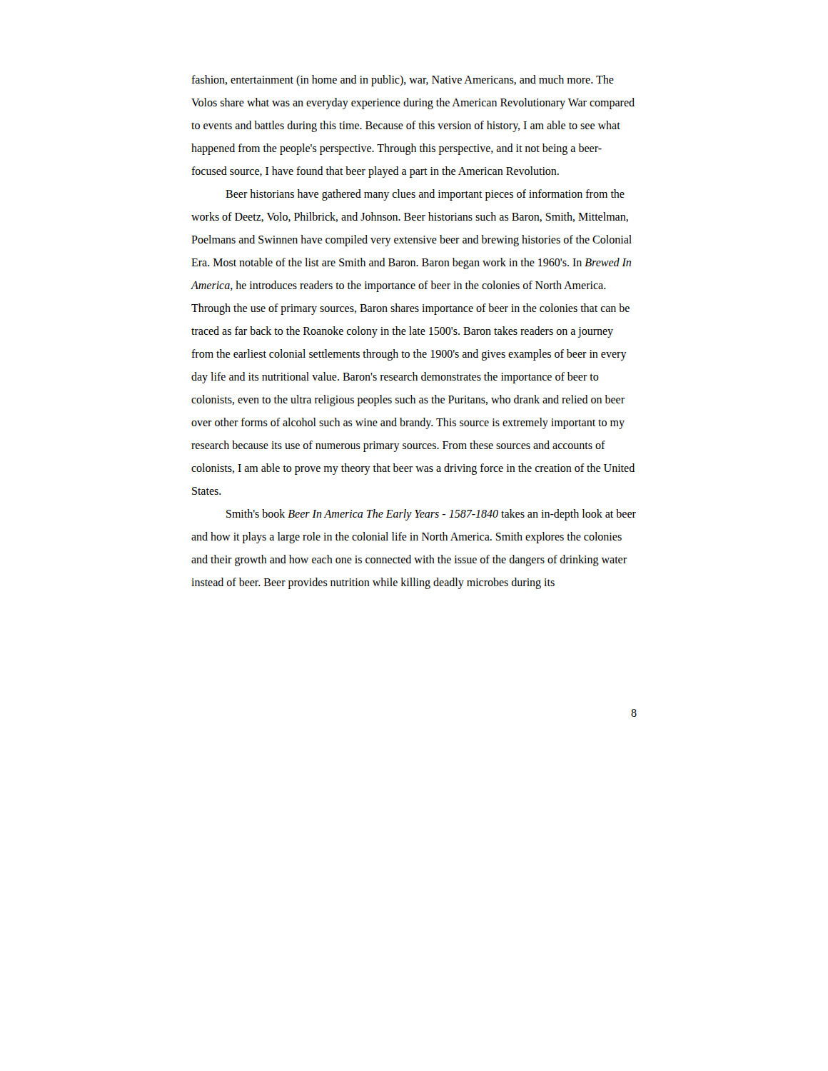fashion, entertainment (in home and in public), war, Native Americans, and much more. The Volos share what was an everyday experience during the American Revolutionary War compared to events and battles during this time. Because of this version of history, I am able to see what happened from the people's perspective. Through this perspective, and it not being a beer-focused source, I have found that beer played a part in the American Revolution.
Beer historians have gathered many clues and important pieces of information from the works of Deetz, Volo, Philbrick, and Johnson. Beer historians such as Baron, Smith, Mittelman, Poelmans and Swinnen have compiled very extensive beer and brewing histories of the Colonial Era. Most notable of the list are Smith and Baron. Baron began work in the 1960's. In Brewed In America, he introduces readers to the importance of beer in the colonies of North America. Through the use of primary sources, Baron shares importance of beer in the colonies that can be traced as far back to the Roanoke colony in the late 1500's. Baron takes readers on a journey from the earliest colonial settlements through to the 1900's and gives examples of beer in every day life and its nutritional value. Baron's research demonstrates the importance of beer to colonists, even to the ultra religious peoples such as the Puritans, who drank and relied on beer over other forms of alcohol such as wine and brandy. This source is extremely important to my research because its use of numerous primary sources. From these sources and accounts of colonists, I am able to prove my theory that beer was a driving force in the creation of the United States.
Smith's book Beer In America The Early Years - 1587-1840 takes an in-depth look at beer and how it plays a large role in the colonial life in North America. Smith explores the colonies and their growth and how each one is connected with the issue of the dangers of drinking water instead of beer. Beer provides nutrition while killing deadly microbes during its
8